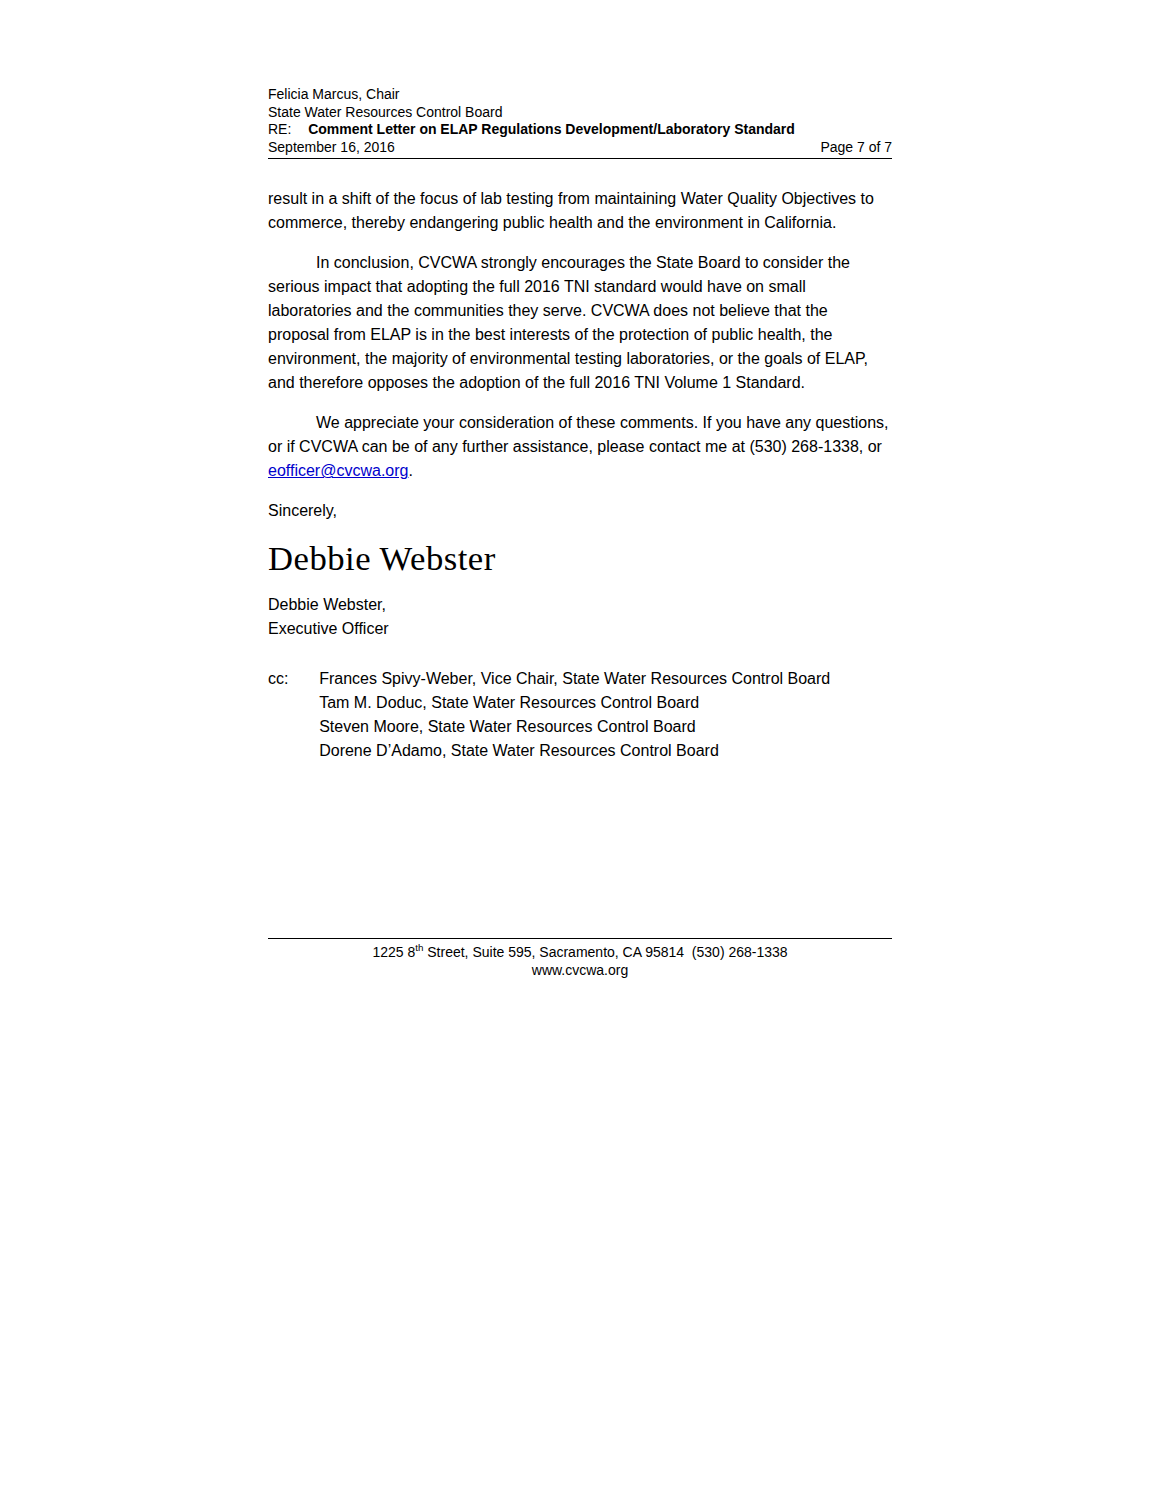| Felicia Marcus, Chair | |
| State Water Resources Control Board | |
| RE: Comment Letter on ELAP Regulations Development/Laboratory Standard | |
| September 16, 2016 | Page 7 of 7 |
result in a shift of the focus of lab testing from maintaining Water Quality Objectives to commerce, thereby endangering public health and the environment in California.
In conclusion, CVCWA strongly encourages the State Board to consider the serious impact that adopting the full 2016 TNI standard would have on small laboratories and the communities they serve. CVCWA does not believe that the proposal from ELAP is in the best interests of the protection of public health, the environment, the majority of environmental testing laboratories, or the goals of ELAP, and therefore opposes the adoption of the full 2016 TNI Volume 1 Standard.
We appreciate your consideration of these comments. If you have any questions, or if CVCWA can be of any further assistance, please contact me at (530) 268-1338, or eofficer@cvcwa.org.
Sincerely,
Debbie Webster
Debbie Webster,
Executive Officer
| cc: | Frances Spivy-Weber, Vice Chair, State Water Resources Control Board |
| | Tam M. Doduc, State Water Resources Control Board |
| | Steven Moore, State Water Resources Control Board |
| | Dorene D’Adamo, State Water Resources Control Board |
1225 8th Street, Suite 595, Sacramento, CA 95814 (530) 268-1338
www.cvcwa.org